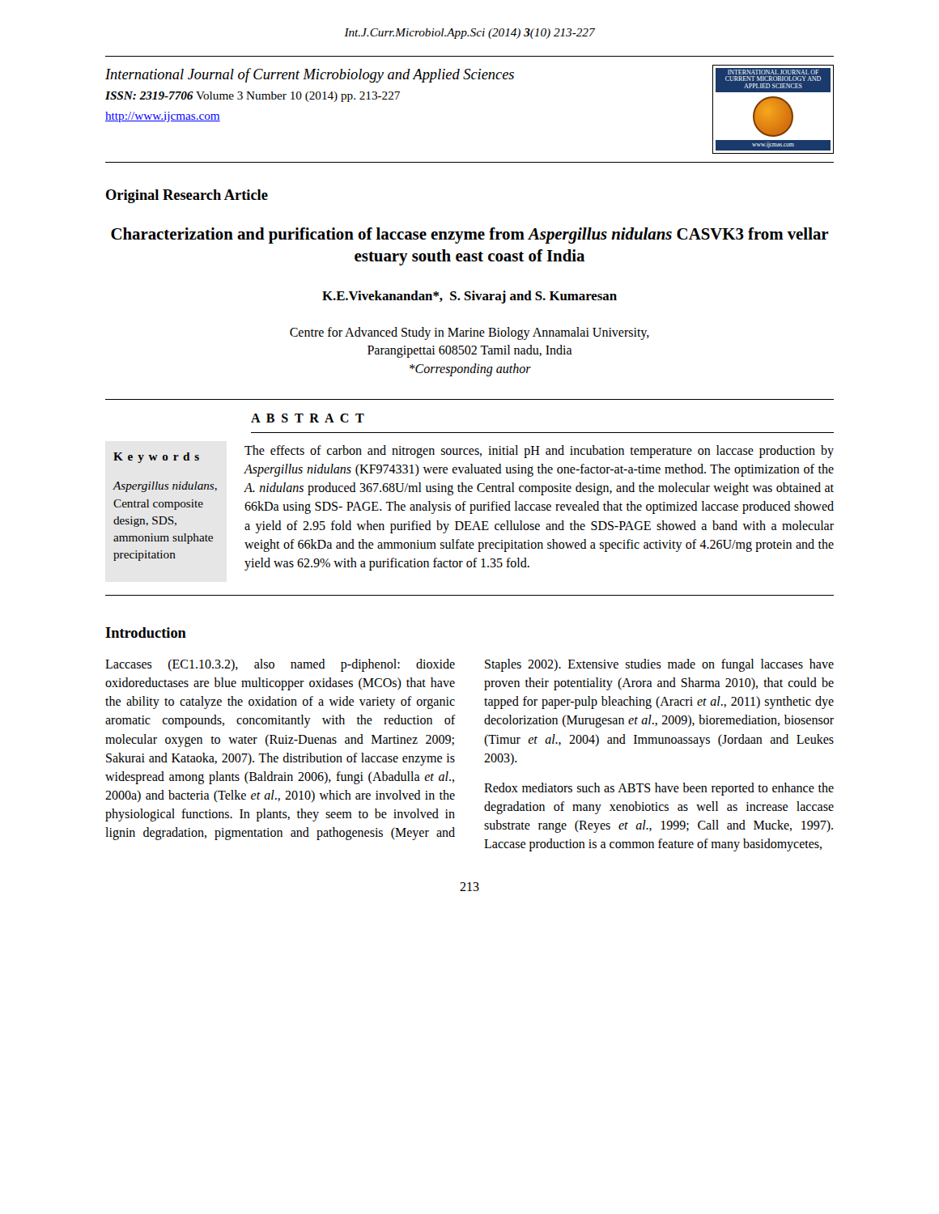Int.J.Curr.Microbiol.App.Sci (2014) 3(10) 213-227
International Journal of Current Microbiology and Applied Sciences
ISSN: 2319-7706 Volume 3 Number 10 (2014) pp. 213-227
http://www.ijcmas.com
INTERNATIONAL JOURNAL OF
CURRENT MICROBIOLOGY AND
APPLIED SCIENCES
www.ijcmas.com
Original Research Article
Characterization and purification of laccase enzyme from Aspergillus nidulans CASVK3 from vellar estuary south east coast of India
K.E.Vivekanandan*, S. Sivaraj and S. Kumaresan
Centre for Advanced Study in Marine Biology Annamalai University,
Parangipettai 608502 Tamil nadu, India
*Corresponding author
A B S T R A C T
K e y w o r d s
Aspergillus nidulans,
Central composite design, SDS, ammonium sulphate precipitation
The effects of carbon and nitrogen sources, initial pH and incubation temperature on laccase production by Aspergillus nidulans (KF974331) were evaluated using the one-factor-at-a-time method. The optimization of the A. nidulans produced 367.68U/ml using the Central composite design, and the molecular weight was obtained at 66kDa using SDS- PAGE. The analysis of purified laccase revealed that the optimized laccase produced showed a yield of 2.95 fold when purified by DEAE cellulose and the SDS-PAGE showed a band with a molecular weight of 66kDa and the ammonium sulfate precipitation showed a specific activity of 4.26U/mg protein and the yield was 62.9% with a purification factor of 1.35 fold.
Introduction
Laccases (EC1.10.3.2), also named p-diphenol: dioxide oxidoreductases are blue multicopper oxidases (MCOs) that have the ability to catalyze the oxidation of a wide variety of organic aromatic compounds, concomitantly with the reduction of molecular oxygen to water (Ruiz-Duenas and Martinez 2009; Sakurai and Kataoka, 2007). The distribution of laccase enzyme is widespread among plants (Baldrain 2006), fungi (Abadulla et al., 2000a) and bacteria (Telke et al., 2010) which are involved in the physiological functions. In plants, they seem to be involved in lignin degradation, pigmentation and pathogenesis (Meyer and Staples 2002). Extensive studies made on fungal laccases have proven their potentiality (Arora and Sharma 2010), that could be tapped for paper-pulp bleaching (Aracri et al., 2011) synthetic dye decolorization (Murugesan et al., 2009), bioremediation, biosensor (Timur et al., 2004) and Immunoassays (Jordaan and Leukes 2003).
Redox mediators such as ABTS have been reported to enhance the degradation of many xenobiotics as well as increase laccase substrate range (Reyes et al., 1999; Call and Mucke, 1997). Laccase production is a common feature of many basidomycetes,
213